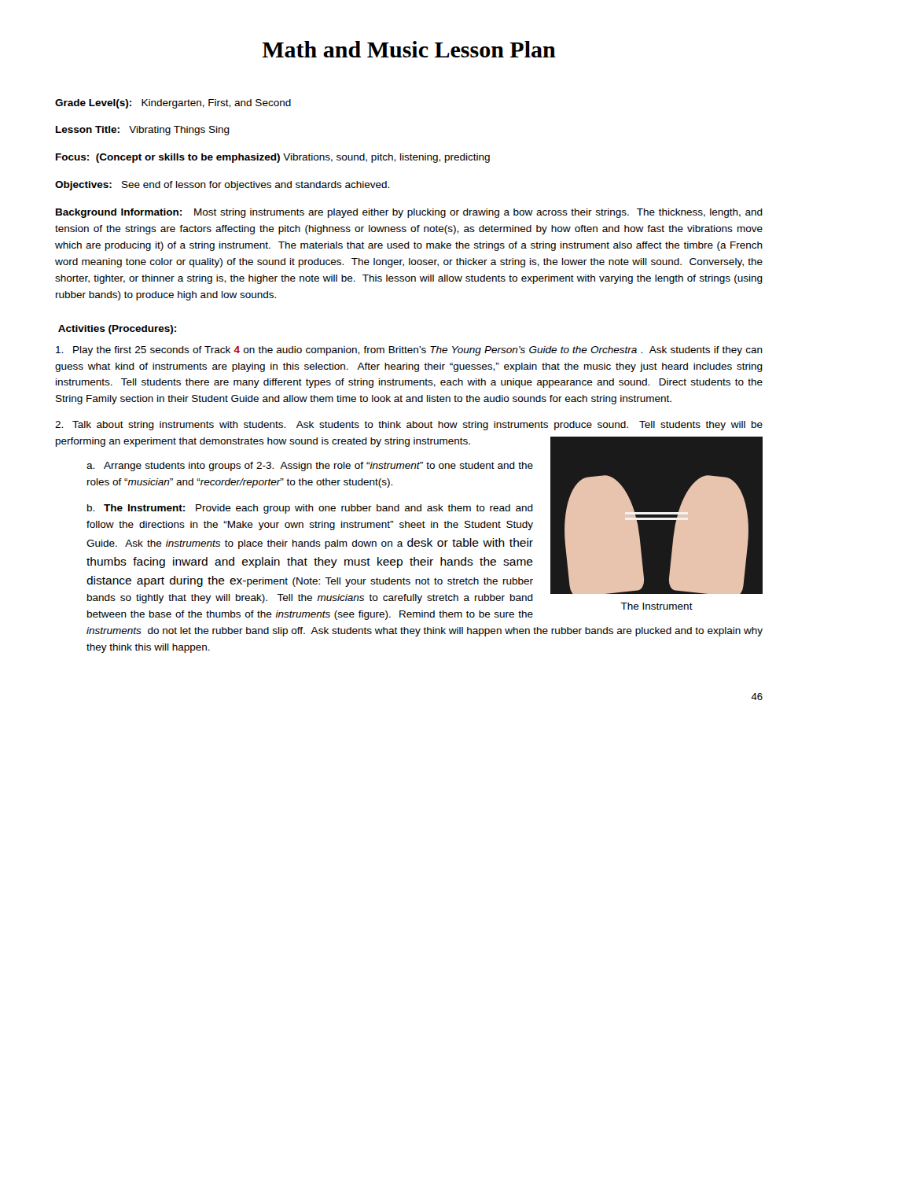Math and Music Lesson Plan
Grade Level(s): Kindergarten, First, and Second
Lesson Title: Vibrating Things Sing
Focus: (Concept or skills to be emphasized) Vibrations, sound, pitch, listening, predicting
Objectives: See end of lesson for objectives and standards achieved.
Background Information: Most string instruments are played either by plucking or drawing a bow across their strings. The thickness, length, and tension of the strings are factors affecting the pitch (highness or lowness of note(s), as determined by how often and how fast the vibrations move which are producing it) of a string instrument. The materials that are used to make the strings of a string instrument also affect the timbre (a French word meaning tone color or quality) of the sound it produces. The longer, looser, or thicker a string is, the lower the note will sound. Conversely, the shorter, tighter, or thinner a string is, the higher the note will be. This lesson will allow students to experiment with varying the length of strings (using rubber bands) to produce high and low sounds.
Activities (Procedures):
1. Play the first 25 seconds of Track 4 on the audio companion, from Britten’s The Young Person’s Guide to the Orchestra . Ask students if they can guess what kind of instruments are playing in this selection. After hearing their “guesses,” explain that the music they just heard includes string instruments. Tell students there are many different types of string instruments, each with a unique appearance and sound. Direct students to the String Family section in their Student Guide and allow them time to look at and listen to the audio sounds for each string instrument.
2. Talk about string instruments with students. Ask students to think about how string instruments produce sound. Tell students they will be performing an experiment that demonstrates how sound is created by string instruments.
The Instrument
a. Arrange students into groups of 2-3. Assign the role of “instrument” to one student and the roles of “musician” and “recorder/reporter” to the other student(s).
b. The Instrument: Provide each group with one rubber band and ask them to read and follow the directions in the “Make your own string instrument” sheet in the Student Study Guide. Ask the instruments to place their hands palm down on a desk or table with their thumbs facing inward and explain that they must keep their hands the same distance apart during the ex-periment (Note: Tell your students not to stretch the rubber bands so tightly that they will break). Tell the musicians to carefully stretch a rubber band between the base of the thumbs of the instruments (see figure). Remind them to be sure the instruments do not let the rubber band slip off. Ask students what they think will happen when the rubber bands are plucked and to explain why they think this will happen.
46